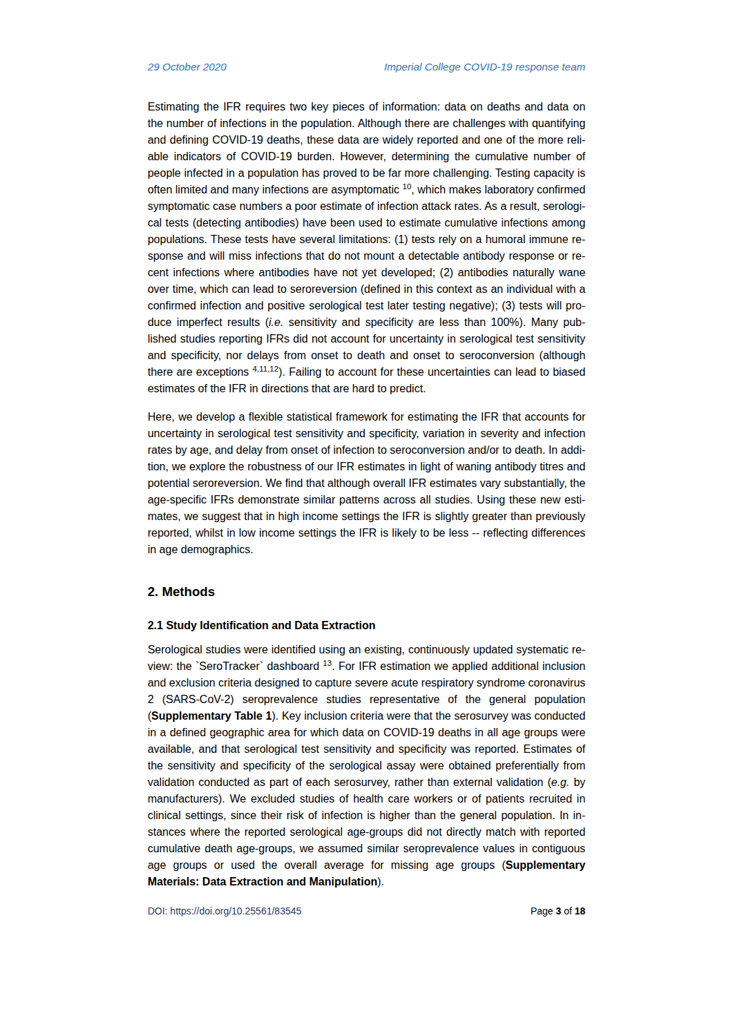29 October 2020
Imperial College COVID-19 response team
Estimating the IFR requires two key pieces of information: data on deaths and data on the number of infections in the population. Although there are challenges with quantifying and defining COVID-19 deaths, these data are widely reported and one of the more reliable indicators of COVID-19 burden. However, determining the cumulative number of people infected in a population has proved to be far more challenging. Testing capacity is often limited and many infections are asymptomatic 10, which makes laboratory confirmed symptomatic case numbers a poor estimate of infection attack rates. As a result, serological tests (detecting antibodies) have been used to estimate cumulative infections among populations. These tests have several limitations: (1) tests rely on a humoral immune response and will miss infections that do not mount a detectable antibody response or recent infections where antibodies have not yet developed; (2) antibodies naturally wane over time, which can lead to seroreversion (defined in this context as an individual with a confirmed infection and positive serological test later testing negative); (3) tests will produce imperfect results (i.e. sensitivity and specificity are less than 100%). Many published studies reporting IFRs did not account for uncertainty in serological test sensitivity and specificity, nor delays from onset to death and onset to seroconversion (although there are exceptions 4,11,12). Failing to account for these uncertainties can lead to biased estimates of the IFR in directions that are hard to predict.
Here, we develop a flexible statistical framework for estimating the IFR that accounts for uncertainty in serological test sensitivity and specificity, variation in severity and infection rates by age, and delay from onset of infection to seroconversion and/or to death. In addition, we explore the robustness of our IFR estimates in light of waning antibody titres and potential seroreversion. We find that although overall IFR estimates vary substantially, the age-specific IFRs demonstrate similar patterns across all studies. Using these new estimates, we suggest that in high income settings the IFR is slightly greater than previously reported, whilst in low income settings the IFR is likely to be less -- reflecting differences in age demographics.
2. Methods
2.1 Study Identification and Data Extraction
Serological studies were identified using an existing, continuously updated systematic review: the `SeroTracker` dashboard 13. For IFR estimation we applied additional inclusion and exclusion criteria designed to capture severe acute respiratory syndrome coronavirus 2 (SARS-CoV-2) seroprevalence studies representative of the general population (Supplementary Table 1). Key inclusion criteria were that the serosurvey was conducted in a defined geographic area for which data on COVID-19 deaths in all age groups were available, and that serological test sensitivity and specificity was reported. Estimates of the sensitivity and specificity of the serological assay were obtained preferentially from validation conducted as part of each serosurvey, rather than external validation (e.g. by manufacturers). We excluded studies of health care workers or of patients recruited in clinical settings, since their risk of infection is higher than the general population. In instances where the reported serological age-groups did not directly match with reported cumulative death age-groups, we assumed similar seroprevalence values in contiguous age groups or used the overall average for missing age groups (Supplementary Materials: Data Extraction and Manipulation).
DOI: https://doi.org/10.25561/83545
Page 3 of 18